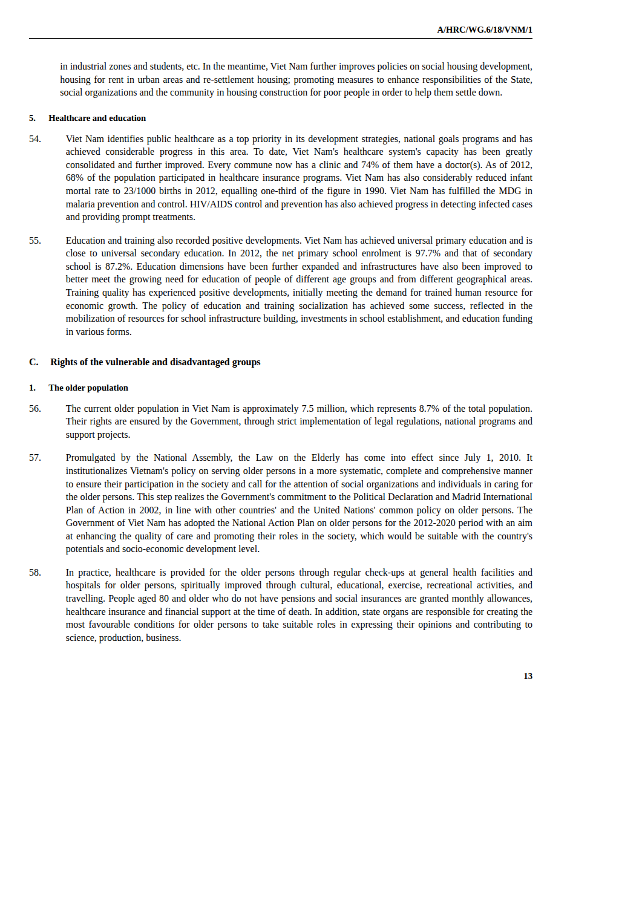A/HRC/WG.6/18/VNM/1
in industrial zones and students, etc. In the meantime, Viet Nam further improves policies on social housing development, housing for rent in urban areas and re-settlement housing; promoting measures to enhance responsibilities of the State, social organizations and the community in housing construction for poor people in order to help them settle down.
5. Healthcare and education
54.
Viet Nam identifies public healthcare as a top priority in its development strategies, national goals programs and has achieved considerable progress in this area. To date, Viet Nam's healthcare system's capacity has been greatly consolidated and further improved. Every commune now has a clinic and 74% of them have a doctor(s). As of 2012, 68% of the population participated in healthcare insurance programs. Viet Nam has also considerably reduced infant mortal rate to 23/1000 births in 2012, equalling one-third of the figure in 1990. Viet Nam has fulfilled the MDG in malaria prevention and control. HIV/AIDS control and prevention has also achieved progress in detecting infected cases and providing prompt treatments.
55.
Education and training also recorded positive developments. Viet Nam has achieved universal primary education and is close to universal secondary education. In 2012, the net primary school enrolment is 97.7% and that of secondary school is 87.2%. Education dimensions have been further expanded and infrastructures have also been improved to better meet the growing need for education of people of different age groups and from different geographical areas. Training quality has experienced positive developments, initially meeting the demand for trained human resource for economic growth. The policy of education and training socialization has achieved some success, reflected in the mobilization of resources for school infrastructure building, investments in school establishment, and education funding in various forms.
C. Rights of the vulnerable and disadvantaged groups
1. The older population
56.
The current older population in Viet Nam is approximately 7.5 million, which represents 8.7% of the total population. Their rights are ensured by the Government, through strict implementation of legal regulations, national programs and support projects.
57.
Promulgated by the National Assembly, the Law on the Elderly has come into effect since July 1, 2010. It institutionalizes Vietnam's policy on serving older persons in a more systematic, complete and comprehensive manner to ensure their participation in the society and call for the attention of social organizations and individuals in caring for the older persons. This step realizes the Government's commitment to the Political Declaration and Madrid International Plan of Action in 2002, in line with other countries' and the United Nations' common policy on older persons. The Government of Viet Nam has adopted the National Action Plan on older persons for the 2012-2020 period with an aim at enhancing the quality of care and promoting their roles in the society, which would be suitable with the country's potentials and socio-economic development level.
58.
In practice, healthcare is provided for the older persons through regular check-ups at general health facilities and hospitals for older persons, spiritually improved through cultural, educational, exercise, recreational activities, and travelling. People aged 80 and older who do not have pensions and social insurances are granted monthly allowances, healthcare insurance and financial support at the time of death. In addition, state organs are responsible for creating the most favourable conditions for older persons to take suitable roles in expressing their opinions and contributing to science, production, business.
13